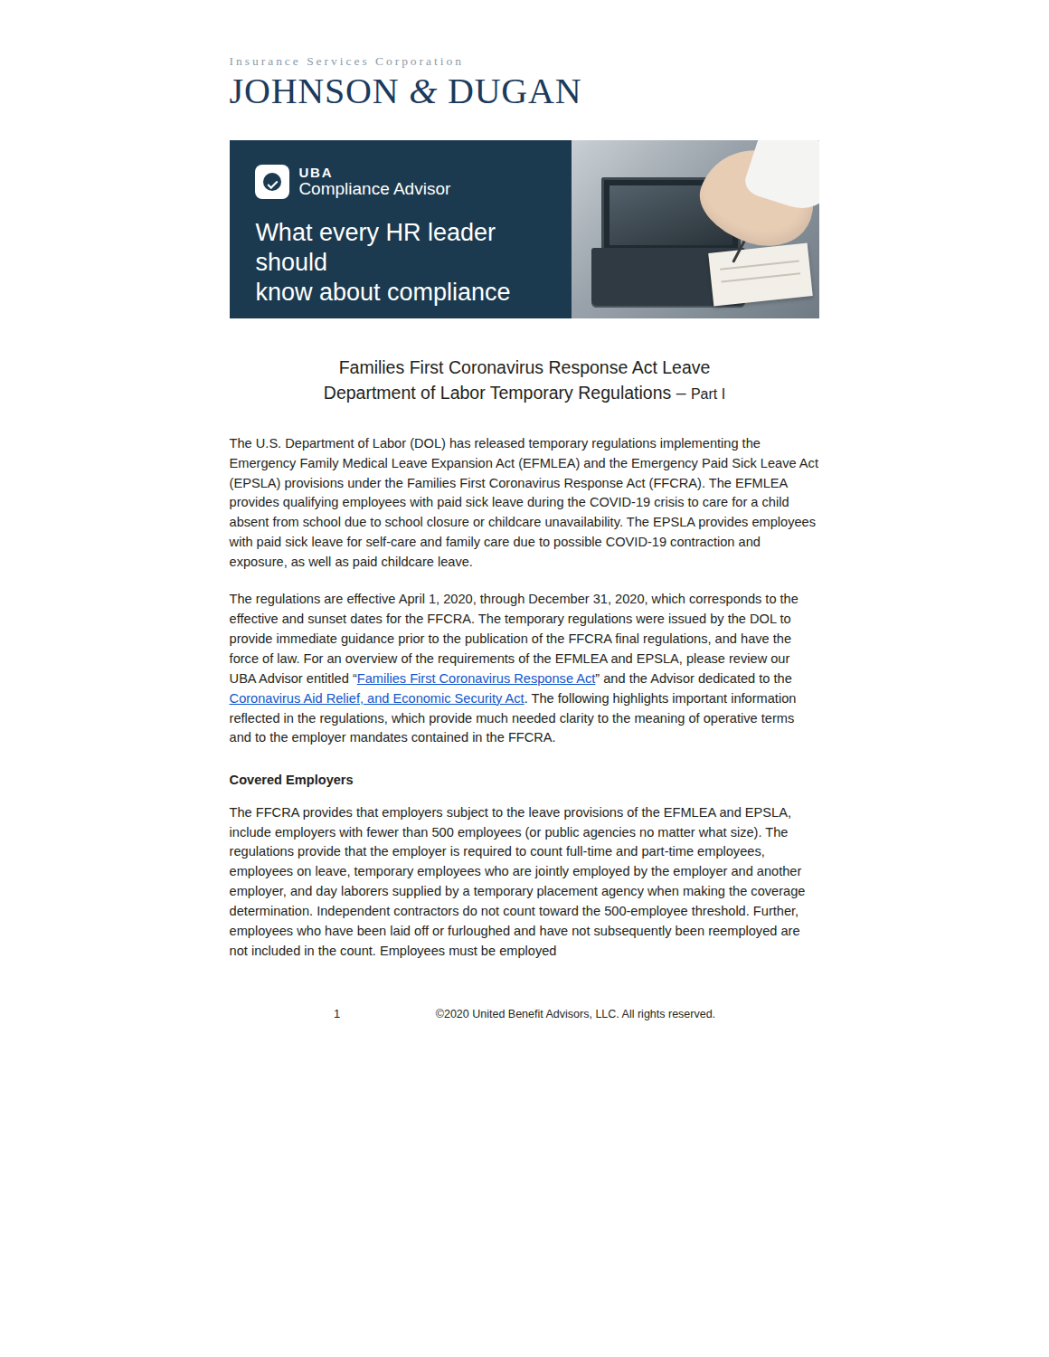Insurance Services Corporation
JOHNSON & DUGAN
UBA
Compliance Advisor
What every HR leader should
know about compliance
Families First Coronavirus Response Act Leave
Department of Labor Temporary Regulations – Part I
The U.S. Department of Labor (DOL) has released temporary regulations implementing the Emergency Family Medical Leave Expansion Act (EFMLEA) and the Emergency Paid Sick Leave Act (EPSLA) provisions under the Families First Coronavirus Response Act (FFCRA). The EFMLEA provides qualifying employees with paid sick leave during the COVID-19 crisis to care for a child absent from school due to school closure or childcare unavailability. The EPSLA provides employees with paid sick leave for self-care and family care due to possible COVID-19 contraction and exposure, as well as paid childcare leave.
The regulations are effective April 1, 2020, through December 31, 2020, which corresponds to the effective and sunset dates for the FFCRA. The temporary regulations were issued by the DOL to provide immediate guidance prior to the publication of the FFCRA final regulations, and have the force of law. For an overview of the requirements of the EFMLEA and EPSLA, please review our UBA Advisor entitled “Families First Coronavirus Response Act” and the Advisor dedicated to the Coronavirus Aid Relief, and Economic Security Act. The following highlights important information reflected in the regulations, which provide much needed clarity to the meaning of operative terms and to the employer mandates contained in the FFCRA.
Covered Employers
The FFCRA provides that employers subject to the leave provisions of the EFMLEA and EPSLA, include employers with fewer than 500 employees (or public agencies no matter what size). The regulations provide that the employer is required to count full-time and part-time employees, employees on leave, temporary employees who are jointly employed by the employer and another employer, and day laborers supplied by a temporary placement agency when making the coverage determination. Independent contractors do not count toward the 500-employee threshold. Further, employees who have been laid off or furloughed and have not subsequently been reemployed are not included in the count. Employees must be employed
1 ©2020 United Benefit Advisors, LLC. All rights reserved.